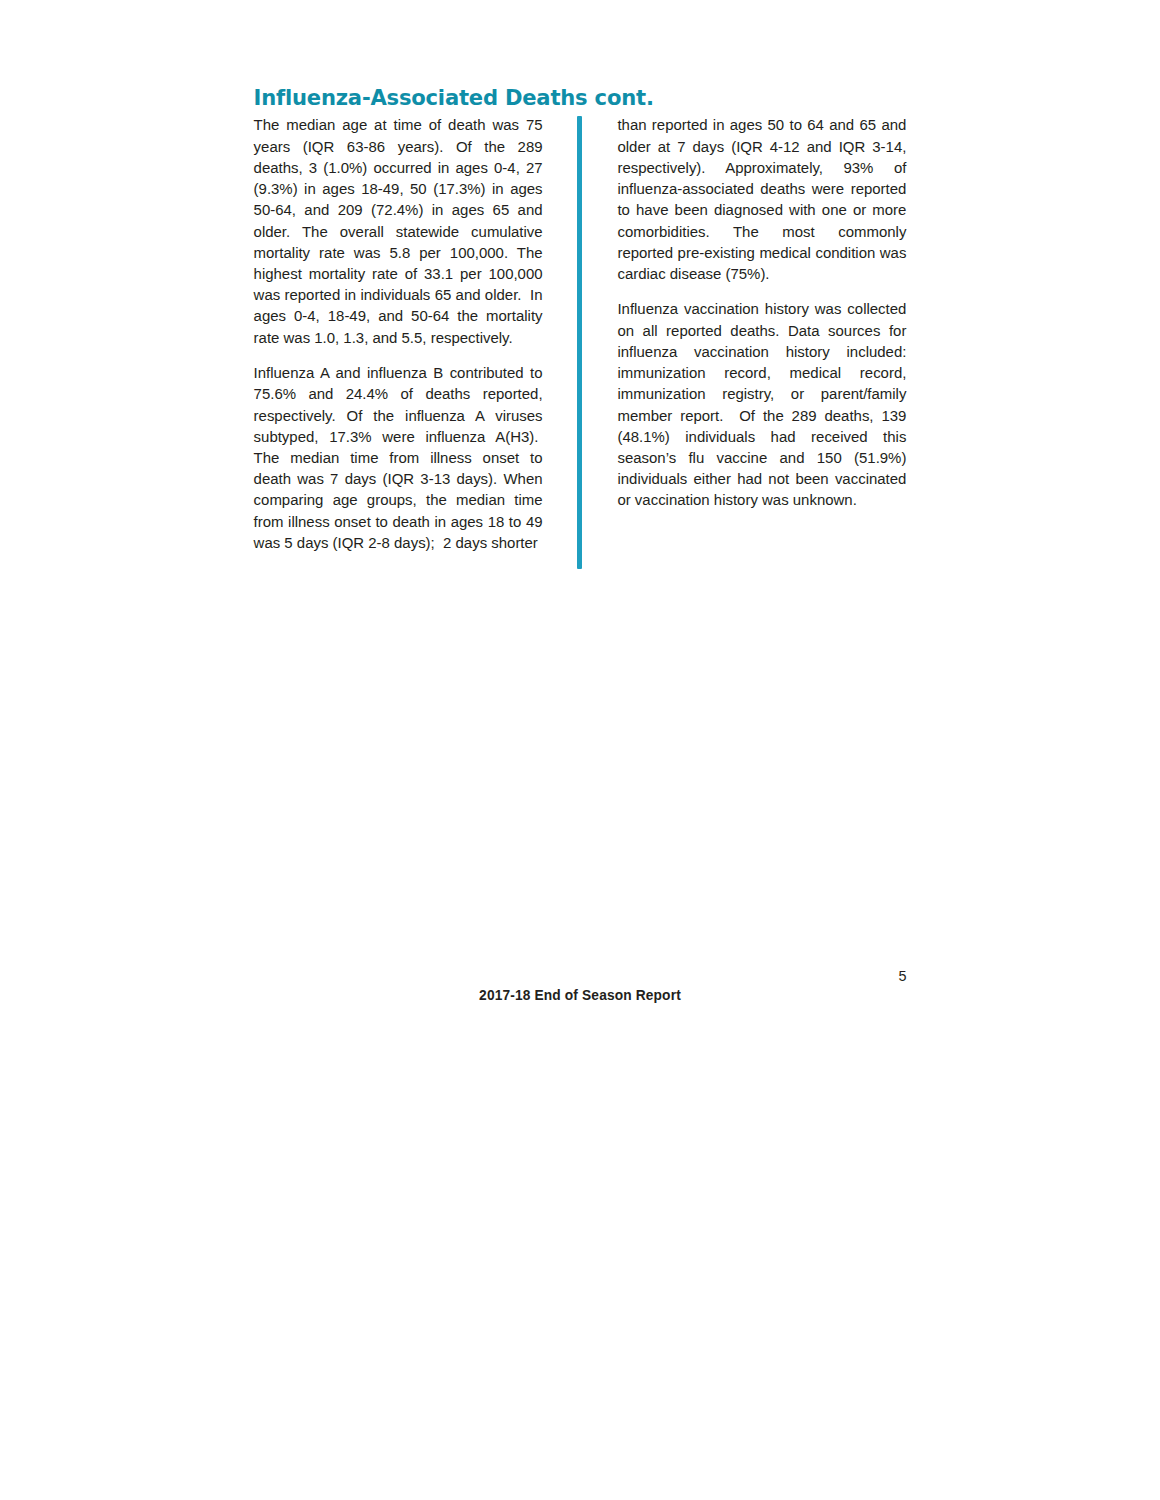Influenza-Associated Deaths cont.
The median age at time of death was 75 years (IQR 63-86 years). Of the 289 deaths, 3 (1.0%) occurred in ages 0-4, 27 (9.3%) in ages 18-49, 50 (17.3%) in ages 50-64, and 209 (72.4%) in ages 65 and older. The overall statewide cumulative mortality rate was 5.8 per 100,000. The highest mortality rate of 33.1 per 100,000 was reported in individuals 65 and older. In ages 0-4, 18-49, and 50-64 the mortality rate was 1.0, 1.3, and 5.5, respectively.
Influenza A and influenza B contributed to 75.6% and 24.4% of deaths reported, respectively. Of the influenza A viruses subtyped, 17.3% were influenza A(H3). The median time from illness onset to death was 7 days (IQR 3-13 days). When comparing age groups, the median time from illness onset to death in ages 18 to 49 was 5 days (IQR 2-8 days); 2 days shorter
than reported in ages 50 to 64 and 65 and older at 7 days (IQR 4-12 and IQR 3-14, respectively). Approximately, 93% of influenza-associated deaths were reported to have been diagnosed with one or more comorbidities. The most commonly reported pre-existing medical condition was cardiac disease (75%).
Influenza vaccination history was collected on all reported deaths. Data sources for influenza vaccination history included: immunization record, medical record, immunization registry, or parent/family member report. Of the 289 deaths, 139 (48.1%) individuals had received this season’s flu vaccine and 150 (51.9%) individuals either had not been vaccinated or vaccination history was unknown.
5
2017-18 End of Season Report